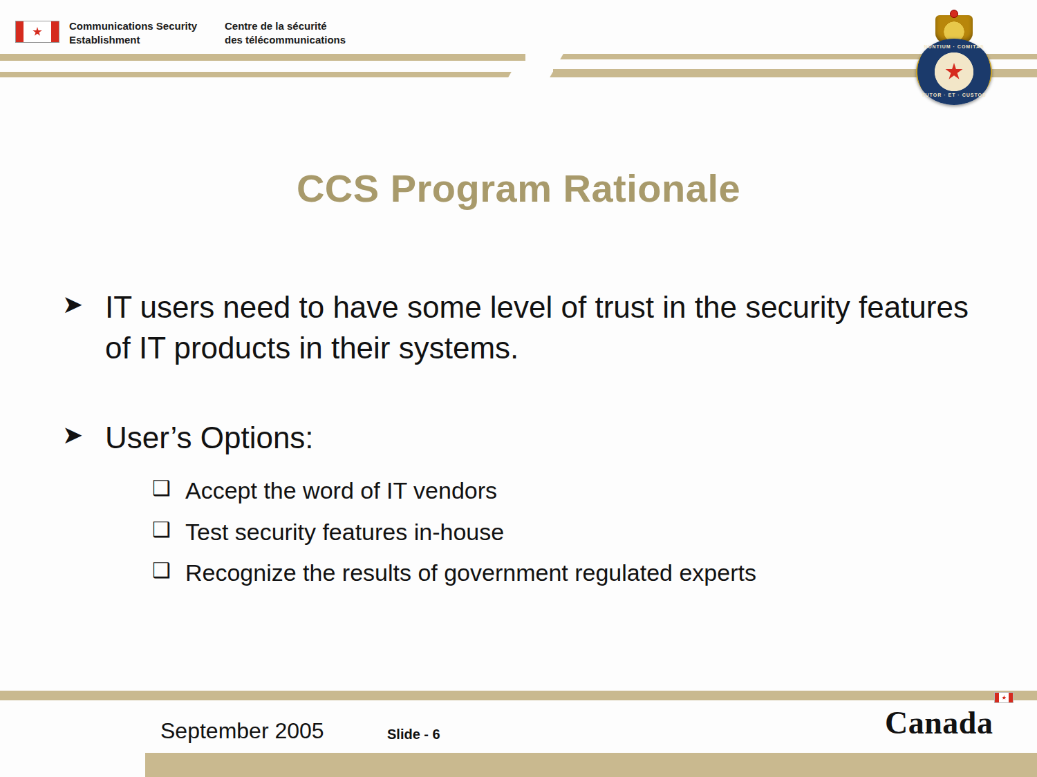Communications Security
Establishment
Centre de la sécurité
des télécommunications
NUNTIUM · COMITAS
TUTOR · ET · CUSTOS
CCS Program Rationale
IT users need to have some level of trust in the security features of IT products in their systems.
User’s Options:
Accept the word of IT vendors
Test security features in-house
Recognize the results of government regulated experts
September 2005
Slide - 6
Canada